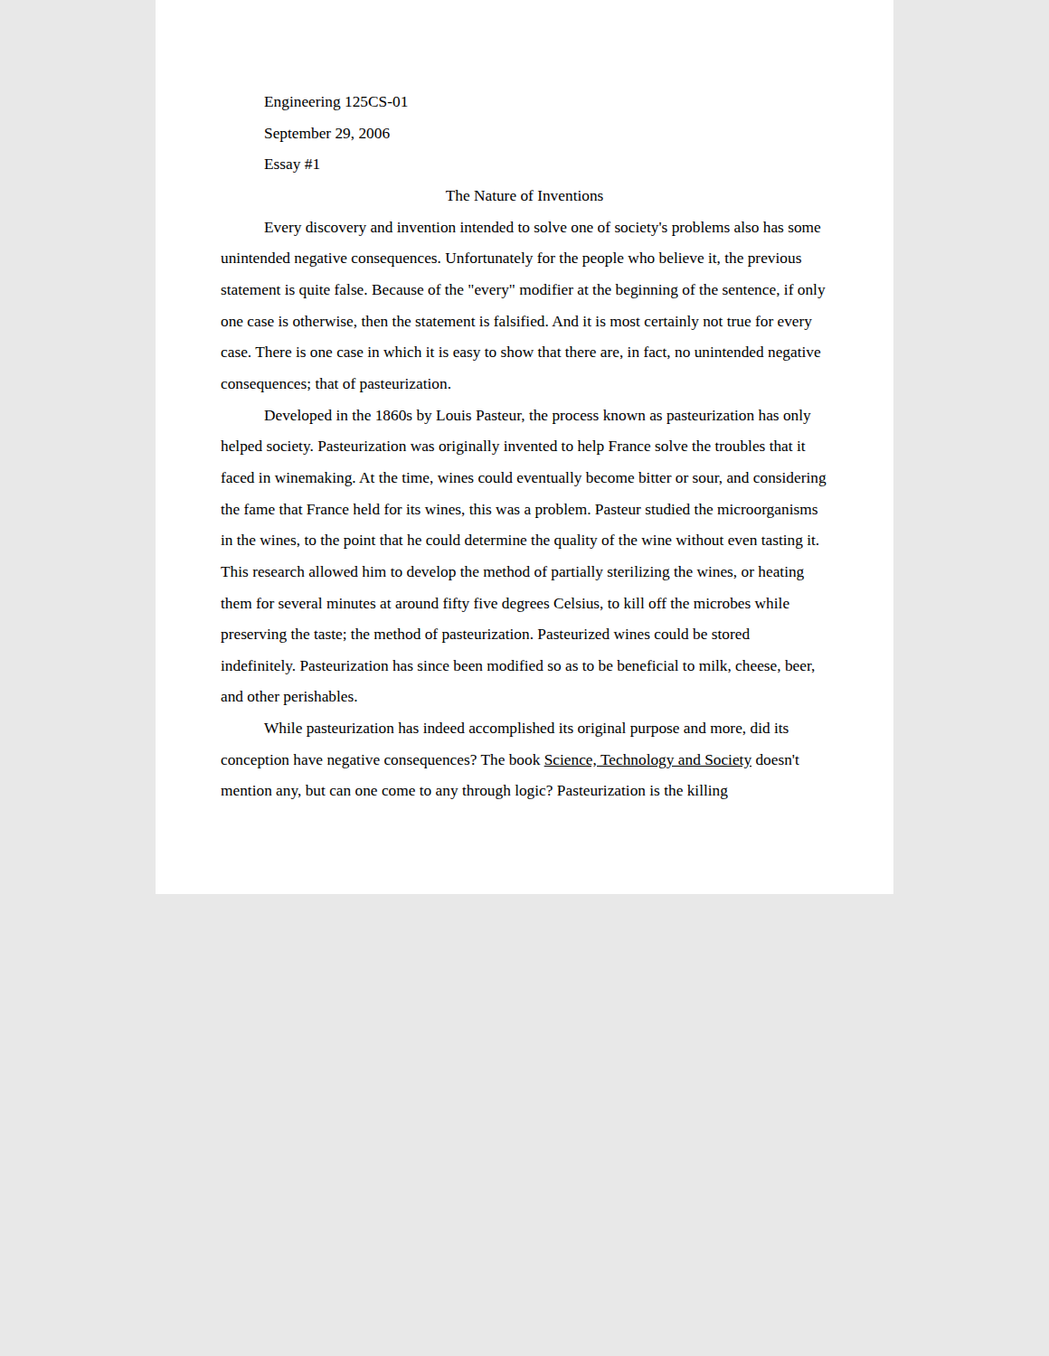Engineering 125CS-01
September 29, 2006
Essay #1
The Nature of Inventions
Every discovery and invention intended to solve one of society's problems also has some unintended negative consequences. Unfortunately for the people who believe it, the previous statement is quite false. Because of the "every" modifier at the beginning of the sentence, if only one case is otherwise, then the statement is falsified. And it is most certainly not true for every case. There is one case in which it is easy to show that there are, in fact, no unintended negative consequences; that of pasteurization.
Developed in the 1860s by Louis Pasteur, the process known as pasteurization has only helped society. Pasteurization was originally invented to help France solve the troubles that it faced in winemaking. At the time, wines could eventually become bitter or sour, and considering the fame that France held for its wines, this was a problem. Pasteur studied the microorganisms in the wines, to the point that he could determine the quality of the wine without even tasting it. This research allowed him to develop the method of partially sterilizing the wines, or heating them for several minutes at around fifty five degrees Celsius, to kill off the microbes while preserving the taste; the method of pasteurization. Pasteurized wines could be stored indefinitely. Pasteurization has since been modified so as to be beneficial to milk, cheese, beer, and other perishables.
While pasteurization has indeed accomplished its original purpose and more, did its conception have negative consequences? The book Science, Technology and Society doesn't mention any, but can one come to any through logic? Pasteurization is the killing